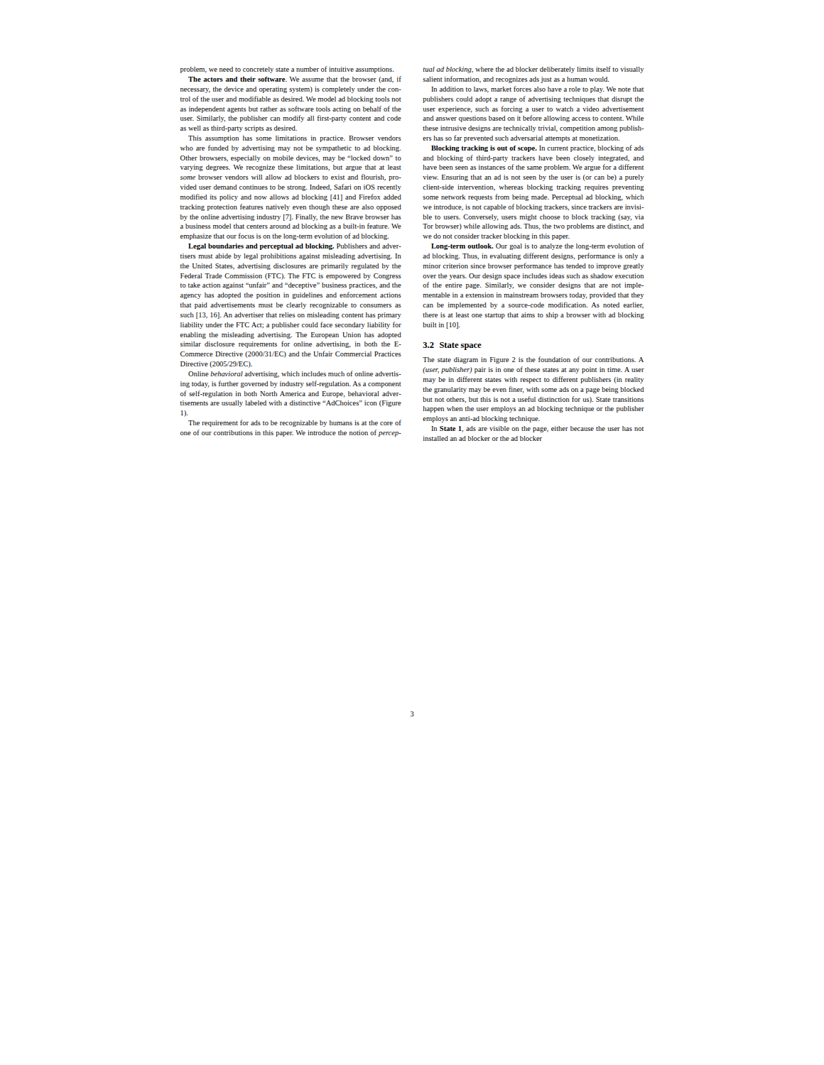problem, we need to concretely state a number of intuitive assumptions.
The actors and their software. We assume that the browser (and, if necessary, the device and operating system) is completely under the control of the user and modifiable as desired. We model ad blocking tools not as independent agents but rather as software tools acting on behalf of the user. Similarly, the publisher can modify all first-party content and code as well as third-party scripts as desired.
This assumption has some limitations in practice. Browser vendors who are funded by advertising may not be sympathetic to ad blocking. Other browsers, especially on mobile devices, may be “locked down” to varying degrees. We recognize these limitations, but argue that at least some browser vendors will allow ad blockers to exist and flourish, provided user demand continues to be strong. Indeed, Safari on iOS recently modified its policy and now allows ad blocking [41] and Firefox added tracking protection features natively even though these are also opposed by the online advertising industry [7]. Finally, the new Brave browser has a business model that centers around ad blocking as a built-in feature. We emphasize that our focus is on the long-term evolution of ad blocking.
Legal boundaries and perceptual ad blocking. Publishers and advertisers must abide by legal prohibitions against misleading advertising. In the United States, advertising disclosures are primarily regulated by the Federal Trade Commission (FTC). The FTC is empowered by Congress to take action against “unfair” and “deceptive” business practices, and the agency has adopted the position in guidelines and enforcement actions that paid advertisements must be clearly recognizable to consumers as such [13, 16]. An advertiser that relies on misleading content has primary liability under the FTC Act; a publisher could face secondary liability for enabling the misleading advertising. The European Union has adopted similar disclosure requirements for online advertising, in both the E-Commerce Directive (2000/31/EC) and the Unfair Commercial Practices Directive (2005/29/EC).
Online behavioral advertising, which includes much of online advertising today, is further governed by industry self-regulation. As a component of self-regulation in both North America and Europe, behavioral advertisements are usually labeled with a distinctive “AdChoices” icon (Figure 1).
The requirement for ads to be recognizable by humans is at the core of one of our contributions in this paper. We introduce the notion of perceptual ad blocking, where the ad blocker deliberately limits itself to visually salient information, and recognizes ads just as a human would.
In addition to laws, market forces also have a role to play. We note that publishers could adopt a range of advertising techniques that disrupt the user experience, such as forcing a user to watch a video advertisement and answer questions based on it before allowing access to content. While these intrusive designs are technically trivial, competition among publishers has so far prevented such adversarial attempts at monetization.
Blocking tracking is out of scope. In current practice, blocking of ads and blocking of third-party trackers have been closely integrated, and have been seen as instances of the same problem. We argue for a different view. Ensuring that an ad is not seen by the user is (or can be) a purely client-side intervention, whereas blocking tracking requires preventing some network requests from being made. Perceptual ad blocking, which we introduce, is not capable of blocking trackers, since trackers are invisible to users. Conversely, users might choose to block tracking (say, via Tor browser) while allowing ads. Thus, the two problems are distinct, and we do not consider tracker blocking in this paper.
Long-term outlook. Our goal is to analyze the long-term evolution of ad blocking. Thus, in evaluating different designs, performance is only a minor criterion since browser performance has tended to improve greatly over the years. Our design space includes ideas such as shadow execution of the entire page. Similarly, we consider designs that are not implementable in a extension in mainstream browsers today, provided that they can be implemented by a source-code modification. As noted earlier, there is at least one startup that aims to ship a browser with ad blocking built in [10].
3.2 State space
The state diagram in Figure 2 is the foundation of our contributions. A (user, publisher) pair is in one of these states at any point in time. A user may be in different states with respect to different publishers (in reality the granularity may be even finer, with some ads on a page being blocked but not others, but this is not a useful distinction for us). State transitions happen when the user employs an ad blocking technique or the publisher employs an anti-ad blocking technique.
In State 1, ads are visible on the page, either because the user has not installed an ad blocker or the ad blocker
3